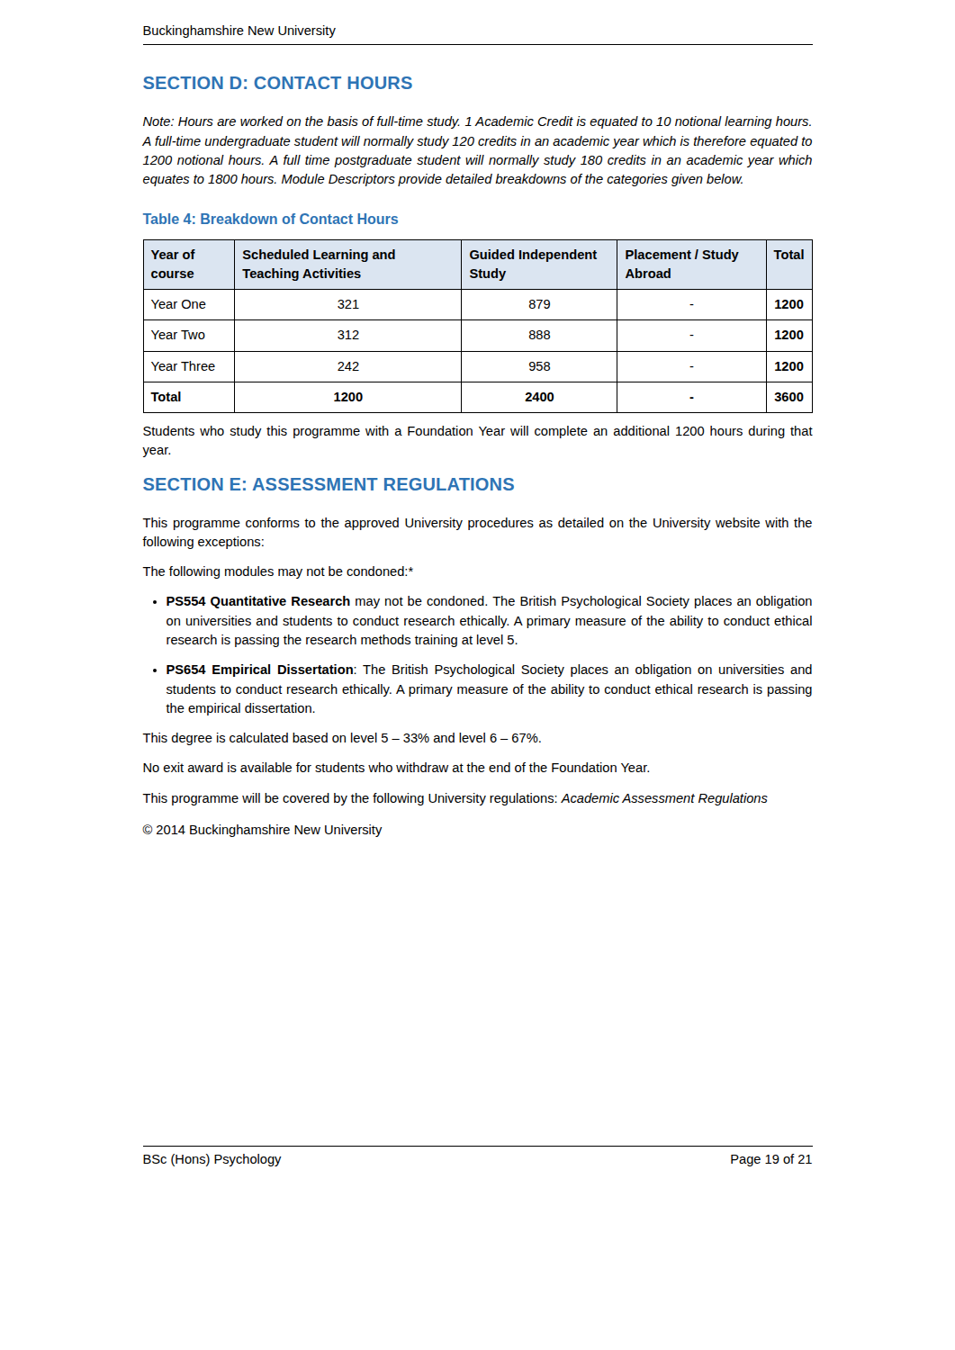Buckinghamshire New University
SECTION D: CONTACT HOURS
Note: Hours are worked on the basis of full-time study. 1 Academic Credit is equated to 10 notional learning hours. A full-time undergraduate student will normally study 120 credits in an academic year which is therefore equated to 1200 notional hours. A full time postgraduate student will normally study 180 credits in an academic year which equates to 1800 hours. Module Descriptors provide detailed breakdowns of the categories given below.
Table 4: Breakdown of Contact Hours
| Year of course | Scheduled Learning and Teaching Activities | Guided Independent Study | Placement / Study Abroad | Total |
| --- | --- | --- | --- | --- |
| Year One | 321 | 879 | - | 1200 |
| Year Two | 312 | 888 | - | 1200 |
| Year Three | 242 | 958 | - | 1200 |
| Total | 1200 | 2400 | - | 3600 |
Students who study this programme with a Foundation Year will complete an additional 1200 hours during that year.
SECTION E: ASSESSMENT REGULATIONS
This programme conforms to the approved University procedures as detailed on the University website with the following exceptions:
The following modules may not be condoned:*
PS554 Quantitative Research may not be condoned. The British Psychological Society places an obligation on universities and students to conduct research ethically. A primary measure of the ability to conduct ethical research is passing the research methods training at level 5.
PS654 Empirical Dissertation: The British Psychological Society places an obligation on universities and students to conduct research ethically. A primary measure of the ability to conduct ethical research is passing the empirical dissertation.
This degree is calculated based on level 5 – 33% and level 6 – 67%.
No exit award is available for students who withdraw at the end of the Foundation Year.
This programme will be covered by the following University regulations: Academic Assessment Regulations
© 2014 Buckinghamshire New University
BSc (Hons) Psychology Page 19 of 21